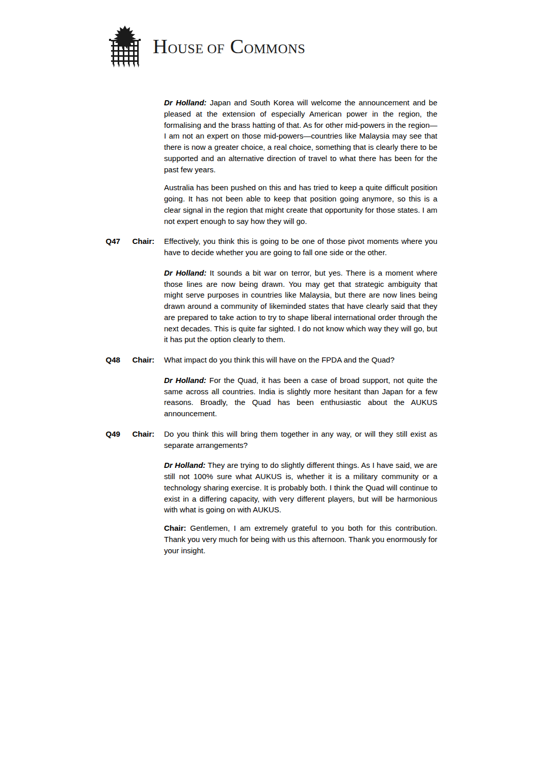HOUSE OF COMMONS
Dr Holland: Japan and South Korea will welcome the announcement and be pleased at the extension of especially American power in the region, the formalising and the brass hatting of that. As for other mid-powers in the region—I am not an expert on those mid-powers—countries like Malaysia may see that there is now a greater choice, a real choice, something that is clearly there to be supported and an alternative direction of travel to what there has been for the past few years.
Australia has been pushed on this and has tried to keep a quite difficult position going. It has not been able to keep that position going anymore, so this is a clear signal in the region that might create that opportunity for those states. I am not expert enough to say how they will go.
Q47
Chair:
Effectively, you think this is going to be one of those pivot moments where you have to decide whether you are going to fall one side or the other.
Dr Holland: It sounds a bit war on terror, but yes. There is a moment where those lines are now being drawn. You may get that strategic ambiguity that might serve purposes in countries like Malaysia, but there are now lines being drawn around a community of likeminded states that have clearly said that they are prepared to take action to try to shape liberal international order through the next decades. This is quite far sighted. I do not know which way they will go, but it has put the option clearly to them.
Q48
Chair:
What impact do you think this will have on the FPDA and the Quad?
Dr Holland: For the Quad, it has been a case of broad support, not quite the same across all countries. India is slightly more hesitant than Japan for a few reasons. Broadly, the Quad has been enthusiastic about the AUKUS announcement.
Q49
Chair:
Do you think this will bring them together in any way, or will they still exist as separate arrangements?
Dr Holland: They are trying to do slightly different things. As I have said, we are still not 100% sure what AUKUS is, whether it is a military community or a technology sharing exercise. It is probably both. I think the Quad will continue to exist in a differing capacity, with very different players, but will be harmonious with what is going on with AUKUS.
Chair: Gentlemen, I am extremely grateful to you both for this contribution. Thank you very much for being with us this afternoon. Thank you enormously for your insight.